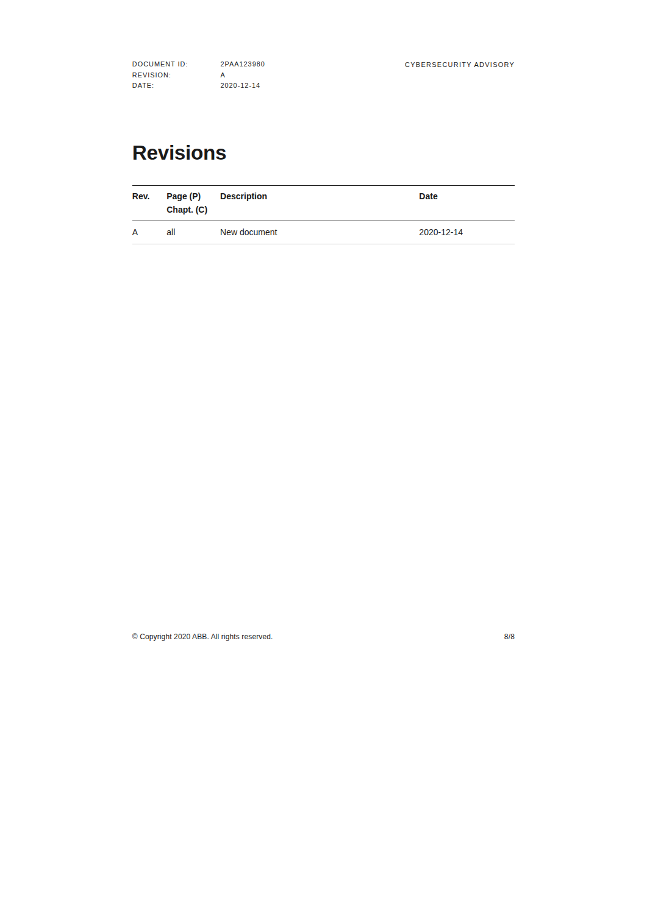| Document ID: | 2PAA123980 |
| Revision: | A |
| Date: | 2020-12-14 |
Cybersecurity Advisory
Revisions
| Rev. | Page (P) | Description | Date |
| --- | --- | --- | --- |
| | Chapt. (C) | | |
| A | all | New document | 2020-12-14 |
© Copyright 2020 ABB. All rights reserved.
8/8